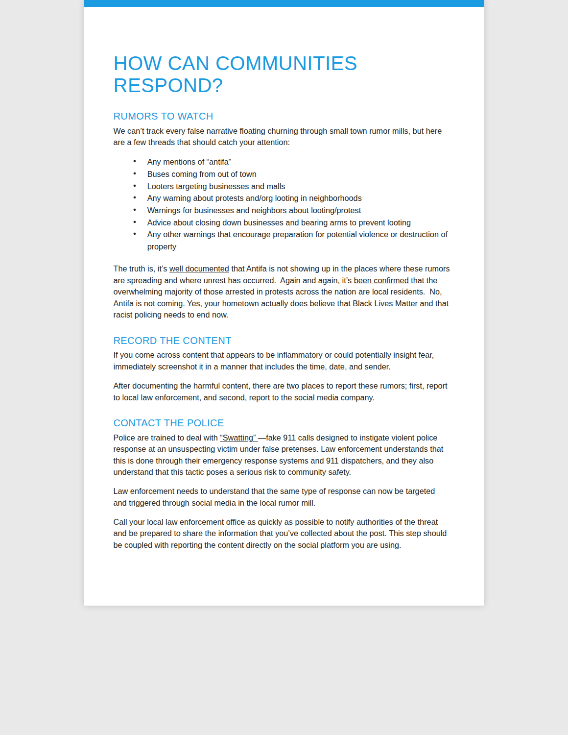How can communities respond?
Rumors to watch
We can’t track every false narrative floating churning through small town rumor mills, but here are a few threads that should catch your attention:
Any mentions of “antifa”
Buses coming from out of town
Looters targeting businesses and malls
Any warning about protests and/org looting in neighborhoods
Warnings for businesses and neighbors about looting/protest
Advice about closing down businesses and bearing arms to prevent looting
Any other warnings that encourage preparation for potential violence or destruction of property
The truth is, it’s well documented that Antifa is not showing up in the places where these rumors are spreading and where unrest has occurred. Again and again, it’s been confirmed that the overwhelming majority of those arrested in protests across the nation are local residents. No, Antifa is not coming. Yes, your hometown actually does believe that Black Lives Matter and that racist policing needs to end now.
Record the content
If you come across content that appears to be inflammatory or could potentially insight fear, immediately screenshot it in a manner that includes the time, date, and sender.
After documenting the harmful content, there are two places to report these rumors; first, report to local law enforcement, and second, report to the social media company.
Contact the police
Police are trained to deal with “Swatting” —fake 911 calls designed to instigate violent police response at an unsuspecting victim under false pretenses. Law enforcement understands that this is done through their emergency response systems and 911 dispatchers, and they also understand that this tactic poses a serious risk to community safety.
Law enforcement needs to understand that the same type of response can now be targeted and triggered through social media in the local rumor mill.
Call your local law enforcement office as quickly as possible to notify authorities of the threat and be prepared to share the information that you’ve collected about the post. This step should be coupled with reporting the content directly on the social platform you are using.